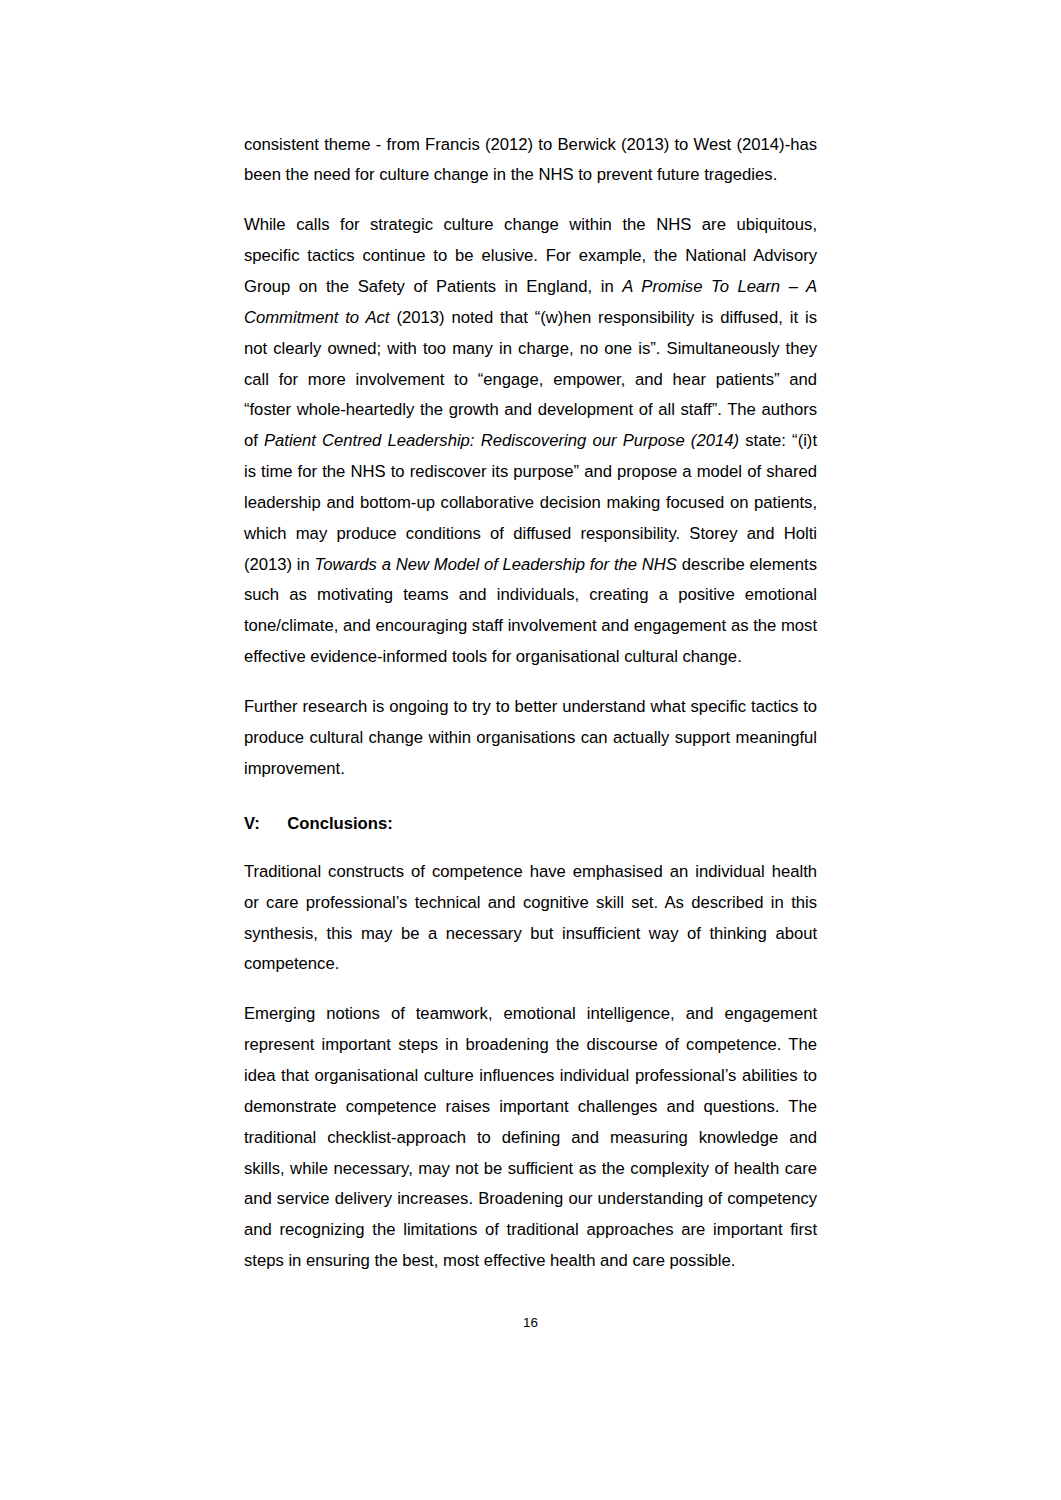consistent theme - from Francis (2012) to Berwick (2013) to West (2014)-has been the need for culture change in the NHS to prevent future tragedies.
While calls for strategic culture change within the NHS are ubiquitous, specific tactics continue to be elusive. For example, the National Advisory Group on the Safety of Patients in England, in A Promise To Learn – A Commitment to Act (2013) noted that “(w)hen responsibility is diffused, it is not clearly owned; with too many in charge, no one is”. Simultaneously they call for more involvement to “engage, empower, and hear patients” and “foster whole-heartedly the growth and development of all staff”. The authors of Patient Centred Leadership: Rediscovering our Purpose (2014) state: “(i)t is time for the NHS to rediscover its purpose” and propose a model of shared leadership and bottom-up collaborative decision making focused on patients, which may produce conditions of diffused responsibility. Storey and Holti (2013) in Towards a New Model of Leadership for the NHS describe elements such as motivating teams and individuals, creating a positive emotional tone/climate, and encouraging staff involvement and engagement as the most effective evidence-informed tools for organisational cultural change.
Further research is ongoing to try to better understand what specific tactics to produce cultural change within organisations can actually support meaningful improvement.
V: Conclusions:
Traditional constructs of competence have emphasised an individual health or care professional’s technical and cognitive skill set. As described in this synthesis, this may be a necessary but insufficient way of thinking about competence.
Emerging notions of teamwork, emotional intelligence, and engagement represent important steps in broadening the discourse of competence. The idea that organisational culture influences individual professional’s abilities to demonstrate competence raises important challenges and questions. The traditional checklist-approach to defining and measuring knowledge and skills, while necessary, may not be sufficient as the complexity of health care and service delivery increases. Broadening our understanding of competency and recognizing the limitations of traditional approaches are important first steps in ensuring the best, most effective health and care possible.
16